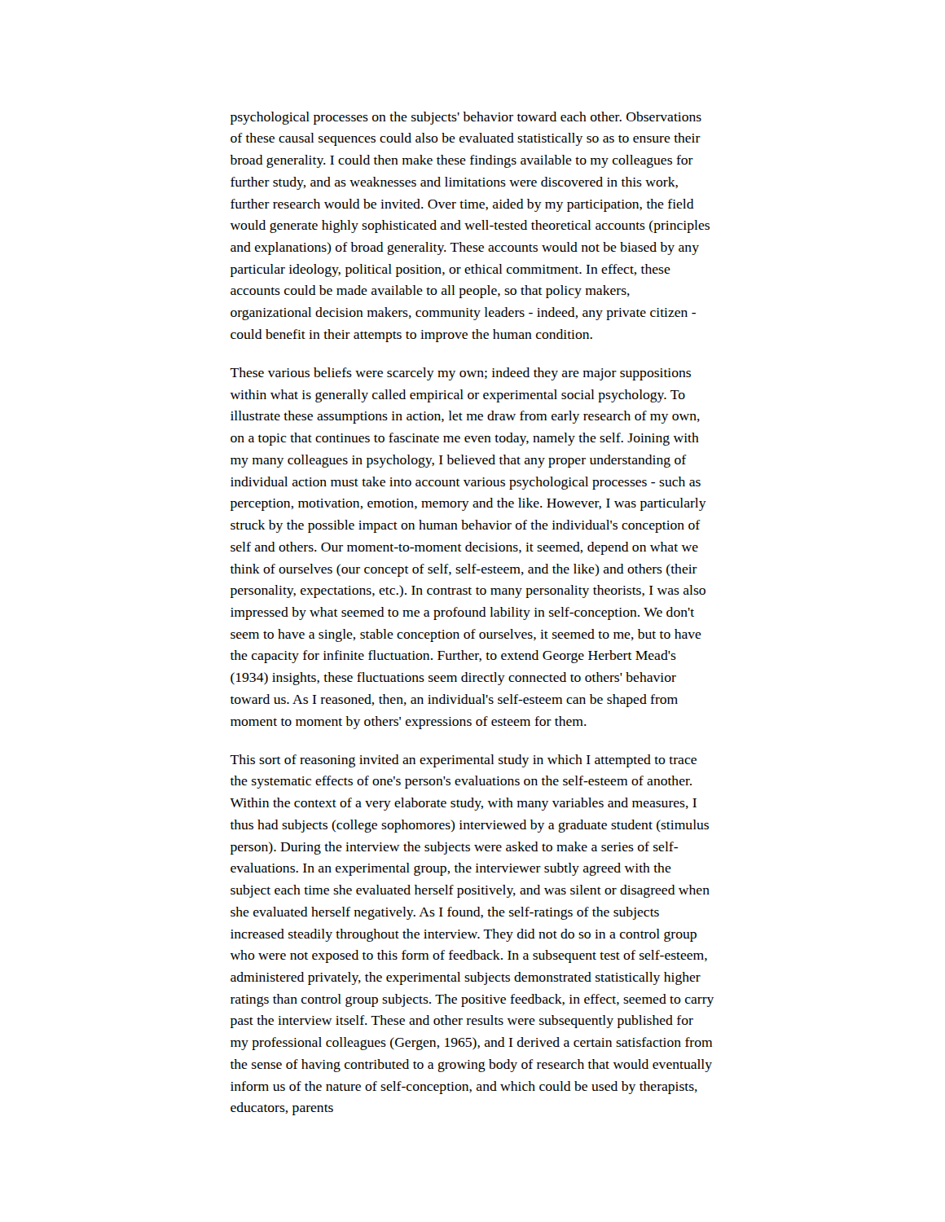psychological processes on the subjects' behavior toward each other. Observations of these causal sequences could also be evaluated statistically so as to ensure their broad generality. I could then make these findings available to my colleagues for further study, and as weaknesses and limitations were discovered in this work, further research would be invited. Over time, aided by my participation, the field would generate highly sophisticated and well-tested theoretical accounts (principles and explanations) of broad generality. These accounts would not be biased by any particular ideology, political position, or ethical commitment. In effect, these accounts could be made available to all people, so that policy makers, organizational decision makers, community leaders - indeed, any private citizen - could benefit in their attempts to improve the human condition.
These various beliefs were scarcely my own; indeed they are major suppositions within what is generally called empirical or experimental social psychology. To illustrate these assumptions in action, let me draw from early research of my own, on a topic that continues to fascinate me even today, namely the self. Joining with my many colleagues in psychology, I believed that any proper understanding of individual action must take into account various psychological processes - such as perception, motivation, emotion, memory and the like. However, I was particularly struck by the possible impact on human behavior of the individual's conception of self and others. Our moment-to-moment decisions, it seemed, depend on what we think of ourselves (our concept of self, self-esteem, and the like) and others (their personality, expectations, etc.). In contrast to many personality theorists, I was also impressed by what seemed to me a profound lability in self-conception. We don't seem to have a single, stable conception of ourselves, it seemed to me, but to have the capacity for infinite fluctuation. Further, to extend George Herbert Mead's (1934) insights, these fluctuations seem directly connected to others' behavior toward us. As I reasoned, then, an individual's self-esteem can be shaped from moment to moment by others' expressions of esteem for them.
This sort of reasoning invited an experimental study in which I attempted to trace the systematic effects of one's person's evaluations on the self-esteem of another. Within the context of a very elaborate study, with many variables and measures, I thus had subjects (college sophomores) interviewed by a graduate student (stimulus person). During the interview the subjects were asked to make a series of self-evaluations. In an experimental group, the interviewer subtly agreed with the subject each time she evaluated herself positively, and was silent or disagreed when she evaluated herself negatively. As I found, the self-ratings of the subjects increased steadily throughout the interview. They did not do so in a control group who were not exposed to this form of feedback. In a subsequent test of self-esteem, administered privately, the experimental subjects demonstrated statistically higher ratings than control group subjects. The positive feedback, in effect, seemed to carry past the interview itself. These and other results were subsequently published for my professional colleagues (Gergen, 1965), and I derived a certain satisfaction from the sense of having contributed to a growing body of research that would eventually inform us of the nature of self-conception, and which could be used by therapists, educators, parents